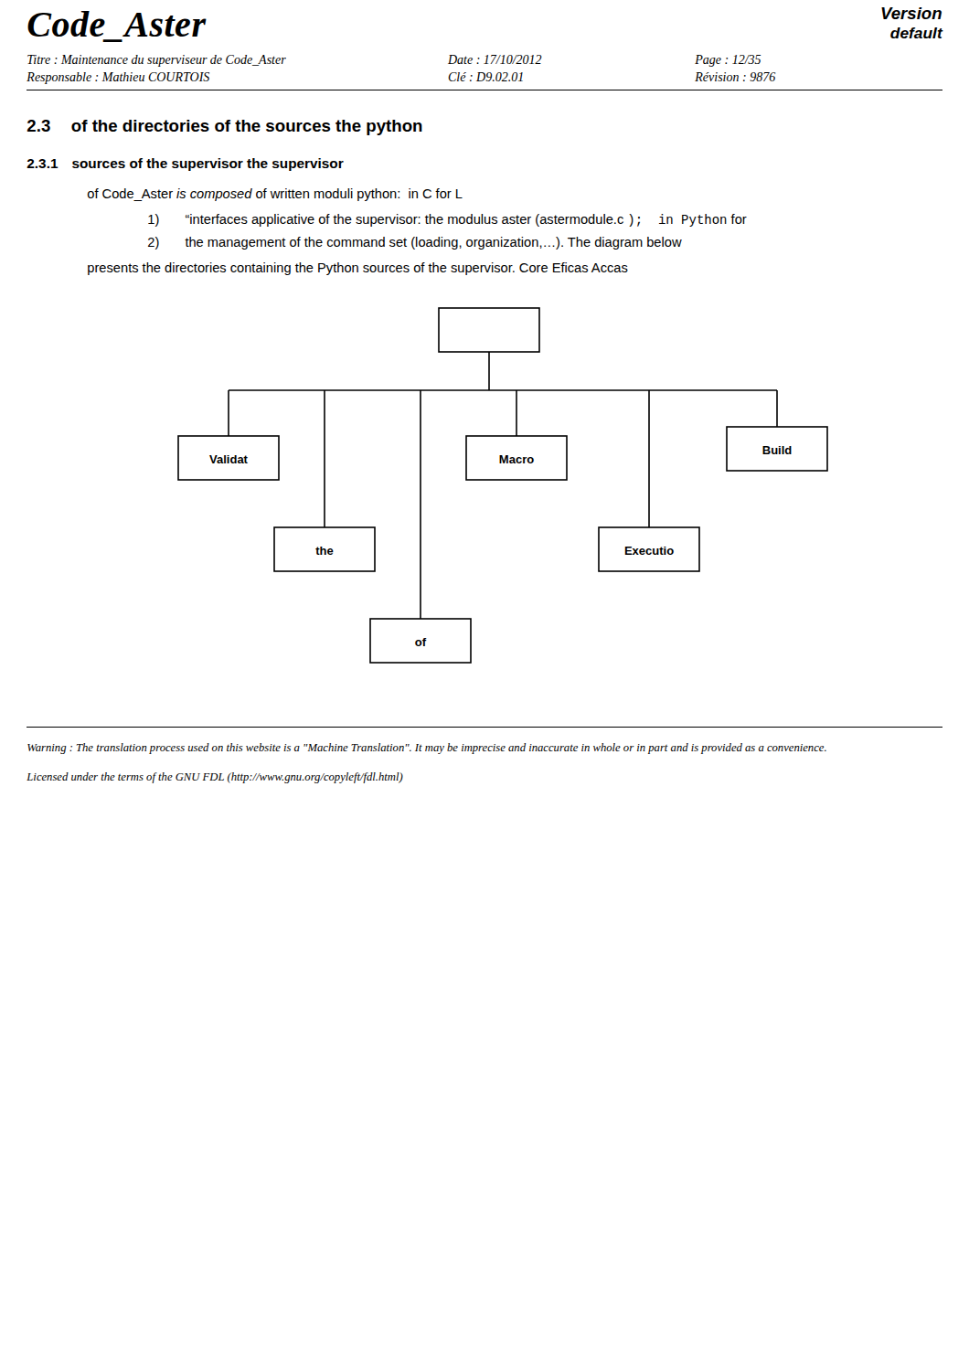Version
default
Code_Aster
| Titre : Maintenance du superviseur de Code_Aster | Date : 17/10/2012 | Page : 12/35 |
| Responsable : Mathieu COURTOIS | Clé : D9.02.01 | Révision : 9876 |
2.3of the directories of the sources the python
2.3.1sources of the supervisor the supervisor
of Code_Aster is composed of written moduli python: in C for L
1)“interfaces applicative of the supervisor: the modulus aster (astermodule.c ); in Python for
2) the management of the command set (loading, organization,…). The diagram below
presents the directories containing the Python sources of the supervisor. Core Eficas Accas
Validat the of Macro Executio Build
Warning : The translation process used on this website is a "Machine Translation". It may be imprecise and inaccurate in whole or in part and is provided as a convenience.
Licensed under the terms of the GNU FDL (http://www.gnu.org/copyleft/fdl.html)